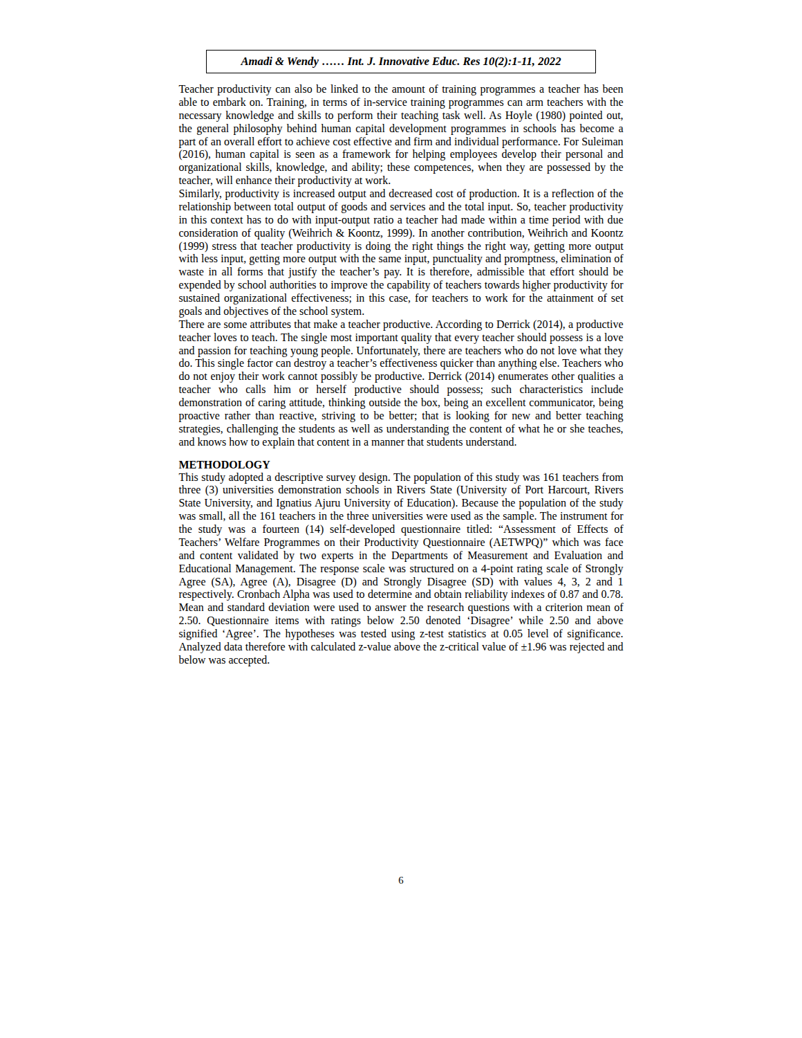Amadi & Wendy …… Int. J. Innovative Educ. Res 10(2):1-11, 2022
Teacher productivity can also be linked to the amount of training programmes a teacher has been able to embark on. Training, in terms of in-service training programmes can arm teachers with the necessary knowledge and skills to perform their teaching task well. As Hoyle (1980) pointed out, the general philosophy behind human capital development programmes in schools has become a part of an overall effort to achieve cost effective and firm and individual performance. For Suleiman (2016), human capital is seen as a framework for helping employees develop their personal and organizational skills, knowledge, and ability; these competences, when they are possessed by the teacher, will enhance their productivity at work.
Similarly, productivity is increased output and decreased cost of production. It is a reflection of the relationship between total output of goods and services and the total input. So, teacher productivity in this context has to do with input-output ratio a teacher had made within a time period with due consideration of quality (Weihrich & Koontz, 1999). In another contribution, Weihrich and Koontz (1999) stress that teacher productivity is doing the right things the right way, getting more output with less input, getting more output with the same input, punctuality and promptness, elimination of waste in all forms that justify the teacher’s pay. It is therefore, admissible that effort should be expended by school authorities to improve the capability of teachers towards higher productivity for sustained organizational effectiveness; in this case, for teachers to work for the attainment of set goals and objectives of the school system.
There are some attributes that make a teacher productive. According to Derrick (2014), a productive teacher loves to teach. The single most important quality that every teacher should possess is a love and passion for teaching young people. Unfortunately, there are teachers who do not love what they do. This single factor can destroy a teacher’s effectiveness quicker than anything else. Teachers who do not enjoy their work cannot possibly be productive. Derrick (2014) enumerates other qualities a teacher who calls him or herself productive should possess; such characteristics include demonstration of caring attitude, thinking outside the box, being an excellent communicator, being proactive rather than reactive, striving to be better; that is looking for new and better teaching strategies, challenging the students as well as understanding the content of what he or she teaches, and knows how to explain that content in a manner that students understand.
Methodology
This study adopted a descriptive survey design. The population of this study was 161 teachers from three (3) universities demonstration schools in Rivers State (University of Port Harcourt, Rivers State University, and Ignatius Ajuru University of Education). Because the population of the study was small, all the 161 teachers in the three universities were used as the sample. The instrument for the study was a fourteen (14) self-developed questionnaire titled: “Assessment of Effects of Teachers’ Welfare Programmes on their Productivity Questionnaire (AETWPQ)” which was face and content validated by two experts in the Departments of Measurement and Evaluation and Educational Management. The response scale was structured on a 4-point rating scale of Strongly Agree (SA), Agree (A), Disagree (D) and Strongly Disagree (SD) with values 4, 3, 2 and 1 respectively. Cronbach Alpha was used to determine and obtain reliability indexes of 0.87 and 0.78. Mean and standard deviation were used to answer the research questions with a criterion mean of 2.50. Questionnaire items with ratings below 2.50 denoted ‘Disagree’ while 2.50 and above signified ‘Agree’. The hypotheses was tested using z-test statistics at 0.05 level of significance. Analyzed data therefore with calculated z-value above the z-critical value of ±1.96 was rejected and below was accepted.
6